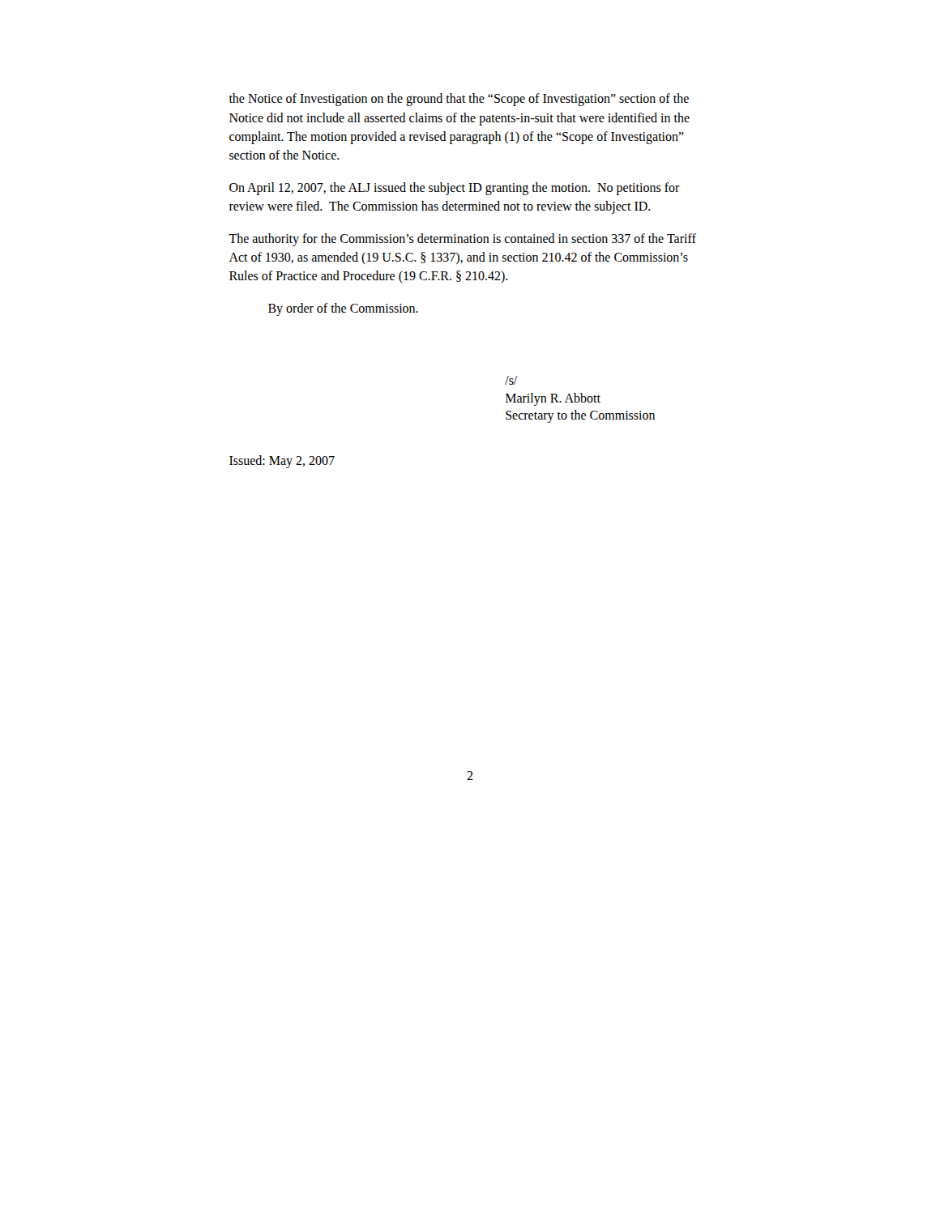the Notice of Investigation on the ground that the “Scope of Investigation” section of the Notice did not include all asserted claims of the patents-in-suit that were identified in the complaint. The motion provided a revised paragraph (1) of the “Scope of Investigation” section of the Notice.
On April 12, 2007, the ALJ issued the subject ID granting the motion. No petitions for review were filed. The Commission has determined not to review the subject ID.
The authority for the Commission’s determination is contained in section 337 of the Tariff Act of 1930, as amended (19 U.S.C. § 1337), and in section 210.42 of the Commission’s Rules of Practice and Procedure (19 C.F.R. § 210.42).
By order of the Commission.
/s/
Marilyn R. Abbott
Secretary to the Commission
Issued: May 2, 2007
2